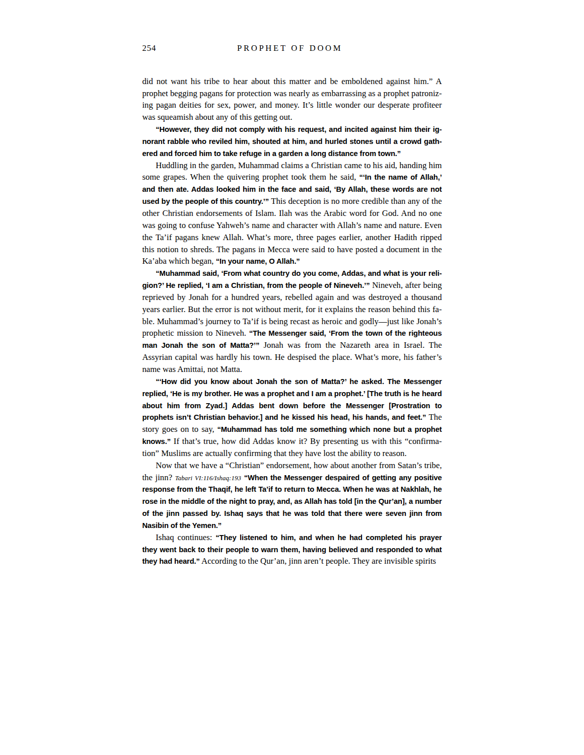254 PROPHET OF DOOM
did not want his tribe to hear about this matter and be emboldened against him.” A prophet begging pagans for protection was nearly as embarrassing as a prophet patronizing pagan deities for sex, power, and money. It’s little wonder our desperate profiteer was squeamish about any of this getting out.
“However, they did not comply with his request, and incited against him their ignorant rabble who reviled him, shouted at him, and hurled stones until a crowd gathered and forced him to take refuge in a garden a long distance from town.”
Huddling in the garden, Muhammad claims a Christian came to his aid, handing him some grapes. When the quivering prophet took them he said, “‘In the name of Allah,’ and then ate. Addas looked him in the face and said, ‘By Allah, these words are not used by the people of this country.’” This deception is no more credible than any of the other Christian endorsements of Islam. Ilah was the Arabic word for God. And no one was going to confuse Yahweh’s name and character with Allah’s name and nature. Even the Ta’if pagans knew Allah. What’s more, three pages earlier, another Hadith ripped this notion to shreds. The pagans in Mecca were said to have posted a document in the Ka’aba which began, “In your name, O Allah.”
“Muhammad said, ‘From what country do you come, Addas, and what is your religion?’ He replied, ‘I am a Christian, from the people of Nineveh.’” Nineveh, after being reprieved by Jonah for a hundred years, rebelled again and was destroyed a thousand years earlier. But the error is not without merit, for it explains the reason behind this fable. Muhammad’s journey to Ta’if is being recast as heroic and godly—just like Jonah’s prophetic mission to Nineveh. “The Messenger said, ‘From the town of the righteous man Jonah the son of Matta?’” Jonah was from the Nazareth area in Israel. The Assyrian capital was hardly his town. He despised the place. What’s more, his father’s name was Amittai, not Matta.
“‘How did you know about Jonah the son of Matta?’ he asked. The Messenger replied, ‘He is my brother. He was a prophet and I am a prophet.’ [The truth is he heard about him from Zyad.] Addas bent down before the Messenger [Prostration to prophets isn’t Christian behavior.] and he kissed his head, his hands, and feet.” The story goes on to say, “Muhammad has told me something which none but a prophet knows.” If that’s true, how did Addas know it? By presenting us with this “confirmation” Muslims are actually confirming that they have lost the ability to reason.
Now that we have a “Christian” endorsement, how about another from Satan’s tribe, the jinn? Tabari VI:116/Ishaq:193 “When the Messenger despaired of getting any positive response from the Thaqif, he left Ta’if to return to Mecca. When he was at Nakhlah, he rose in the middle of the night to pray, and, as Allah has told [in the Qur’an], a number of the jinn passed by. Ishaq says that he was told that there were seven jinn from Nasibin of the Yemen.”
Ishaq continues: “They listened to him, and when he had completed his prayer they went back to their people to warn them, having believed and responded to what they had heard.” According to the Qur’an, jinn aren’t people. They are invisible spirits